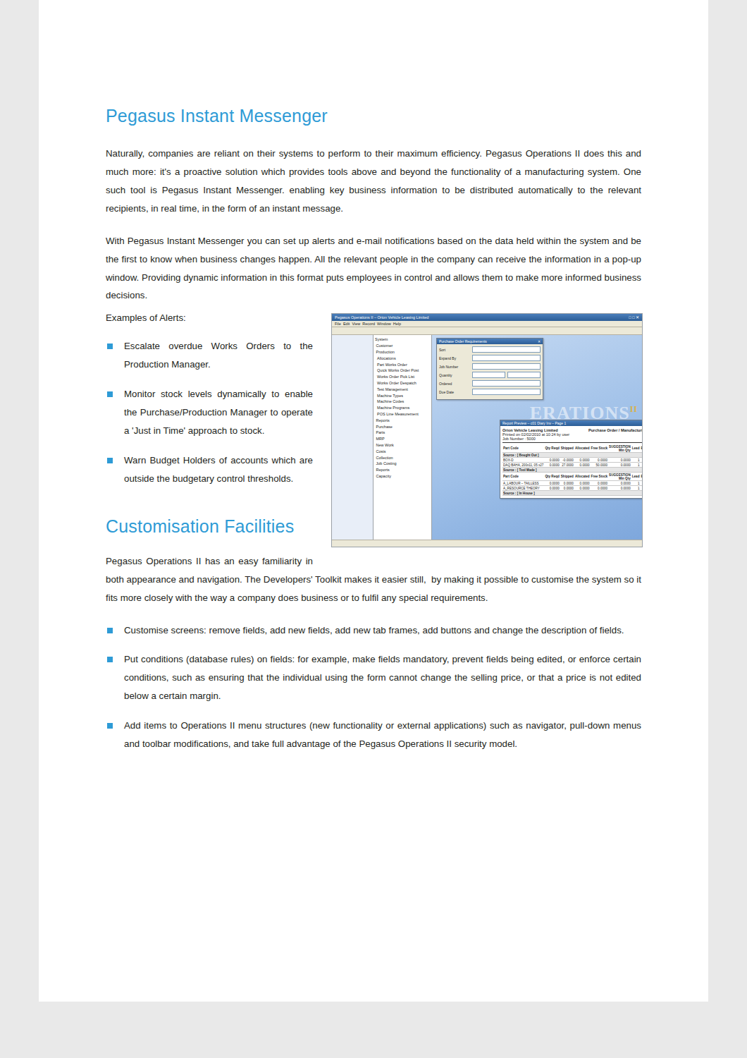Pegasus Instant Messenger
Naturally, companies are reliant on their systems to perform to their maximum efficiency. Pegasus Operations II does this and much more: it's a proactive solution which provides tools above and beyond the functionality of a manufacturing system. One such tool is Pegasus Instant Messenger. enabling key business information to be distributed automatically to the relevant recipients, in real time, in the form of an instant message.
With Pegasus Instant Messenger you can set up alerts and e-mail notifications based on the data held within the system and be the first to know when business changes happen. All the relevant people in the company can receive the information in a pop-up window. Providing dynamic information in this format puts employees in control and allows them to make more informed business decisions.
Pegasus Operations II – Orion Vehicle Leasing Limited□ □ ✕
File Edit View Record Window Help
System
Customer
Production
Allocations
Part Works Order
Quick Works Order Post
Works Order Pick List
Works Order Despatch
Test Management
Machine Types
Machine Codes
Machine Programs
POS Line Measurement
Reports
Purchase
Parts
MRP
New Work
Costs
Collection
Job Costing
Reports
Capacity
ERATIONSII
Purchase Order Requirements✕
Sort
Expand By
Job Number
Quantity
Ordered
Due Date
Report Preview – c01 Diary Inv – Page 1□ ✕
Orion Vehicle Leasing Limited
Printed on 02/02/2010 at 10:24 by user
Job Number : 5000 Purchase Order / Manufacturing Requirements
| Part Code | Qty Reqd | Shipped | Allocated | Free Stock | SUGGESTION Min Qty | Lead | Est Int Qty | Out Of Order | Lag Days |
| --- | --- | --- | --- | --- | --- | --- | --- | --- | --- |
| Source : [ Bought Out ] |
| BOX-D | 0.0000 | -0.0000 | 0.0000 | 0.0000 | 0.0000 | 1 | -10.0000 | 0.0000 | |
| DAQ BAHA, 200x11, 05 x27 | 0.0000 | 27.0000 | 0.0000 | 50.0000 | 0.0000 | 1 | -10.0000 | 0.0000 | 1 |
| Source : [ Tool Made ] |
| Part Code | Qty Reqd | Shipped | Allocated | Free Stock | SUGGESTION Min Qty | Lead | Est Int Qty | Out Of Order | Lag Days |
| A_LABOUR – TAILLESS | 0.0000 | 0.0000 | 0.0000 | 0.0000 | 0.0000 | 1 | 0.0000 | 0.0000 | |
| A_RESOURCE THEORY | 0.0000 | 0.0000 | 0.0000 | 0.0000 | 0.0000 | 1 | 0.0000 | 0.0000 | |
| Source : [ In House ] |
Examples of Alerts:
Escalate overdue Works Orders to the Production Manager.
Monitor stock levels dynamically to enable the Purchase/Production Manager to operate a 'Just in Time' approach to stock.
Warn Budget Holders of accounts which are outside the budgetary control thresholds.
Customisation Facilities
Pegasus Operations II has an easy familiarity in both appearance and navigation. The Developers' Toolkit makes it easier still, by making it possible to customise the system so it fits more closely with the way a company does business or to fulfil any special requirements.
Customise screens: remove fields, add new fields, add new tab frames, add buttons and change the description of fields.
Put conditions (database rules) on fields: for example, make fields mandatory, prevent fields being edited, or enforce certain conditions, such as ensuring that the individual using the form cannot change the selling price, or that a price is not edited below a certain margin.
Add items to Operations II menu structures (new functionality or external applications) such as navigator, pull-down menus and toolbar modifications, and take full advantage of the Pegasus Operations II security model.